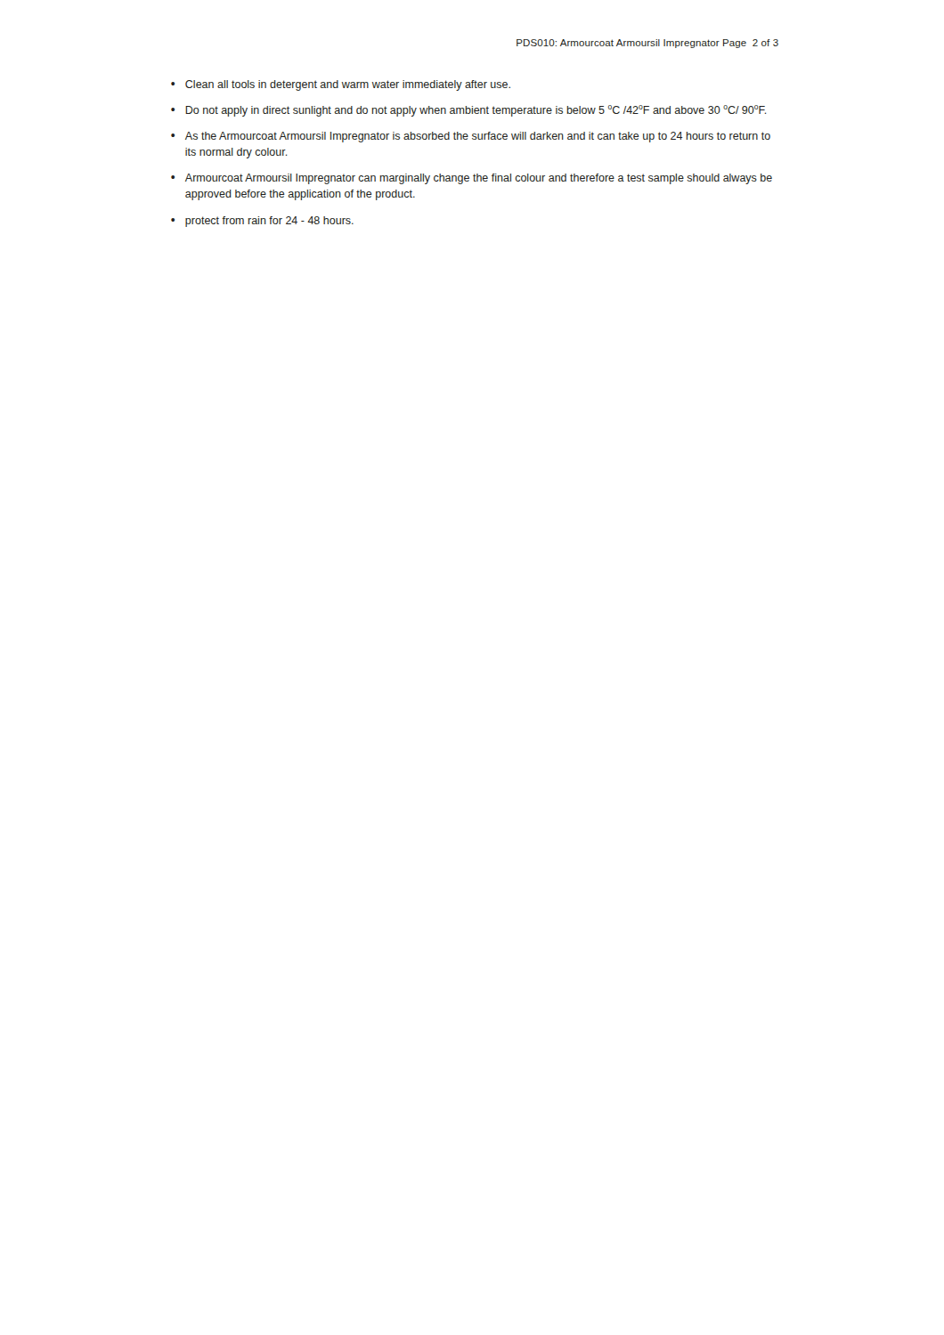PDS010: Armourcoat Armoursil Impregnator Page 2 of 3
Clean all tools in detergent and warm water immediately after use.
Do not apply in direct sunlight and do not apply when ambient temperature is below 5 oC /42oF and above 30 oC/ 90oF.
As the Armourcoat Armoursil Impregnator is absorbed the surface will darken and it can take up to 24 hours to return to its normal dry colour.
Armourcoat Armoursil Impregnator can marginally change the final colour and therefore a test sample should always be approved before the application of the product.
protect from rain for 24 - 48 hours.